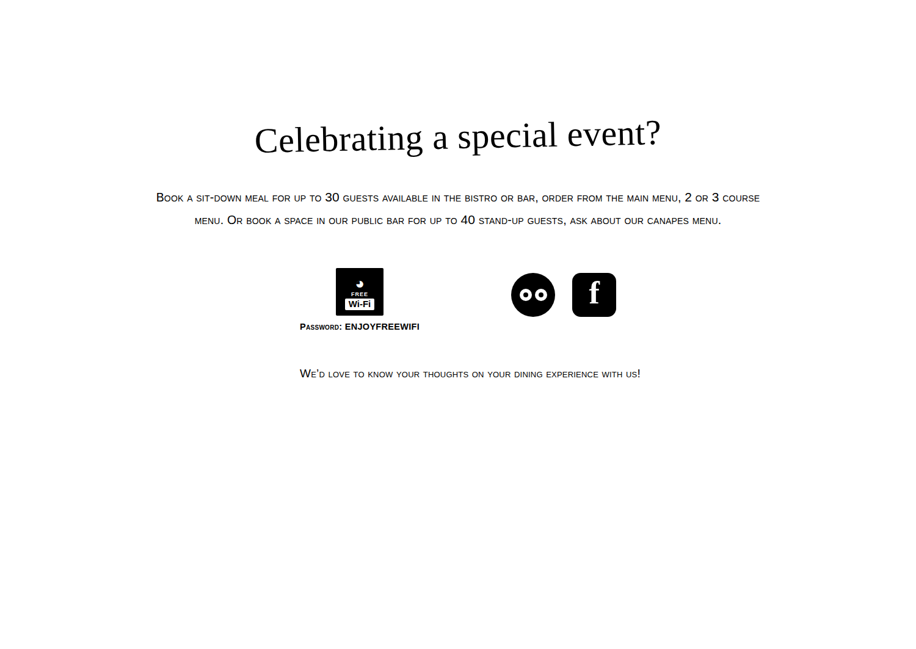Celebrating a special event?
Book a sit-down meal for up to 30 guests available in the bistro or bar, order from the main menu, 2 or 3 course menu. Or book a space in our public bar for up to 40 stand-up guests, ask about our canapes menu.
◕
FREE
Wi-Fi
Password: ENJOYFREEWIFI
f
We’d love to know your thoughts on your dining experience with us!